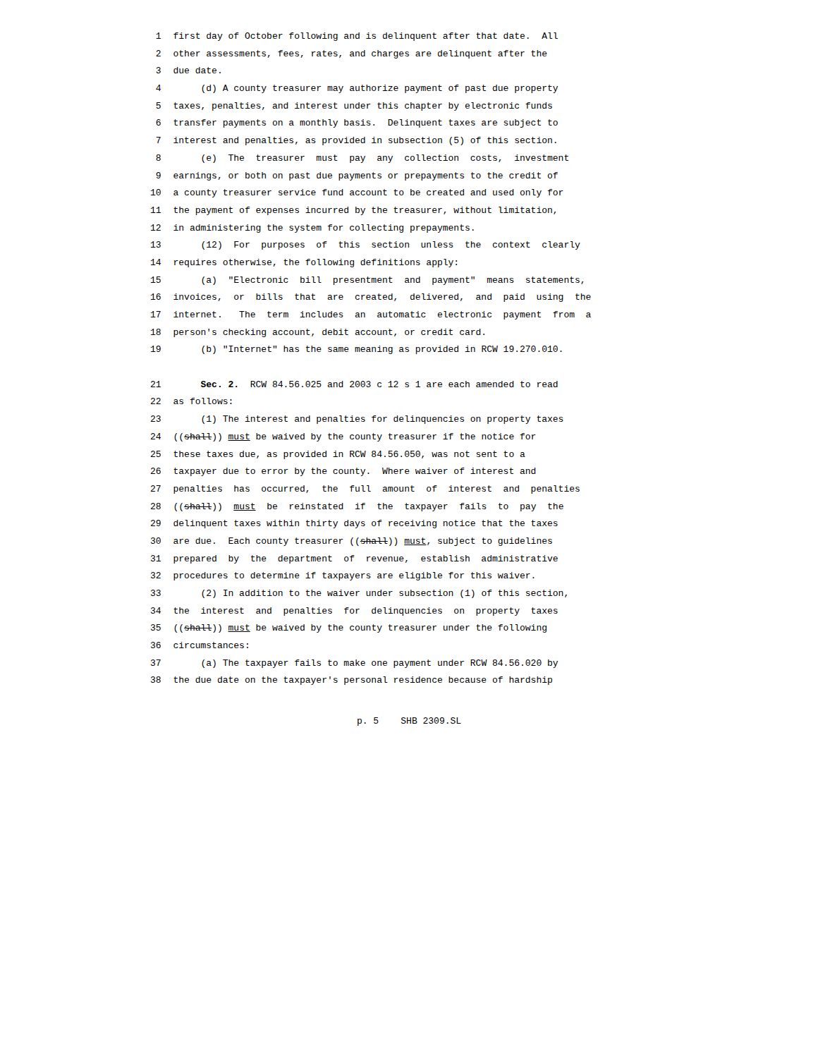first day of October following and is delinquent after that date. All
other assessments, fees, rates, and charges are delinquent after the
due date.
(d) A county treasurer may authorize payment of past due property
taxes, penalties, and interest under this chapter by electronic funds
transfer payments on a monthly basis. Delinquent taxes are subject to
interest and penalties, as provided in subsection (5) of this section.
(e) The treasurer must pay any collection costs, investment
earnings, or both on past due payments or prepayments to the credit of
a county treasurer service fund account to be created and used only for
the payment of expenses incurred by the treasurer, without limitation,
in administering the system for collecting prepayments.
(12) For purposes of this section unless the context clearly
requires otherwise, the following definitions apply:
(a) "Electronic bill presentment and payment" means statements,
invoices, or bills that are created, delivered, and paid using the
internet. The term includes an automatic electronic payment from a
person's checking account, debit account, or credit card.
(b) "Internet" has the same meaning as provided in RCW 19.270.010.
Sec. 2. RCW 84.56.025 and 2003 c 12 s 1 are each amended to read
as follows:
(1) The interest and penalties for delinquencies on property taxes
((shall)) must be waived by the county treasurer if the notice for
these taxes due, as provided in RCW 84.56.050, was not sent to a
taxpayer due to error by the county. Where waiver of interest and
penalties has occurred, the full amount of interest and penalties
((shall)) must be reinstated if the taxpayer fails to pay the
delinquent taxes within thirty days of receiving notice that the taxes
are due. Each county treasurer ((shall)) must, subject to guidelines
prepared by the department of revenue, establish administrative
procedures to determine if taxpayers are eligible for this waiver.
(2) In addition to the waiver under subsection (1) of this section,
the interest and penalties for delinquencies on property taxes
((shall)) must be waived by the county treasurer under the following
circumstances:
(a) The taxpayer fails to make one payment under RCW 84.56.020 by
the due date on the taxpayer's personal residence because of hardship
p. 5 SHB 2309.SL